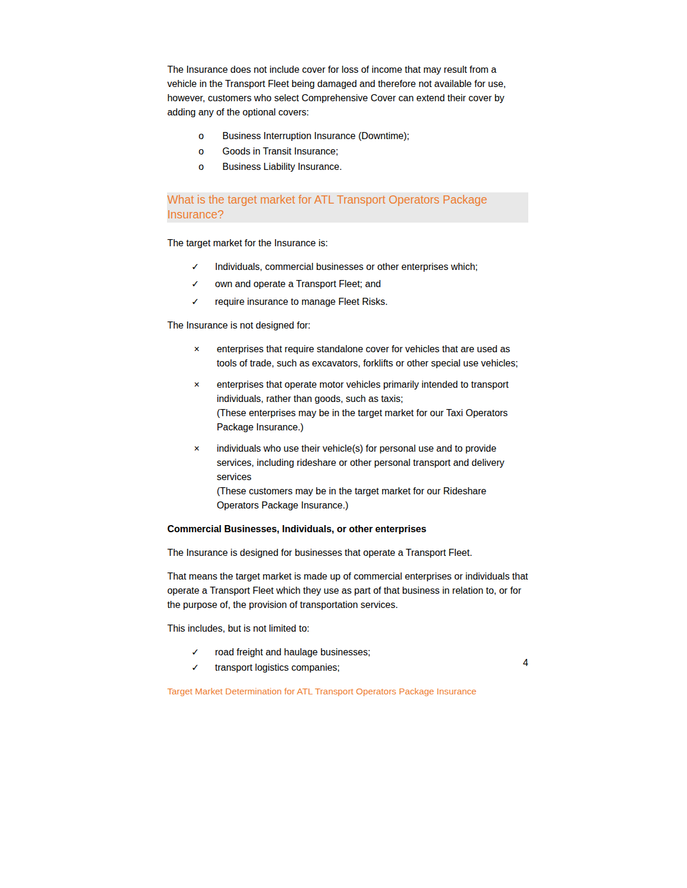The Insurance does not include cover for loss of income that may result from a vehicle in the Transport Fleet being damaged and therefore not available for use, however, customers who select Comprehensive Cover can extend their cover by adding any of the optional covers:
Business Interruption Insurance (Downtime);
Goods in Transit Insurance;
Business Liability Insurance.
What is the target market for ATL Transport Operators Package Insurance?
The target market for the Insurance is:
Individuals, commercial businesses or other enterprises which;
own and operate a Transport Fleet; and
require insurance to manage Fleet Risks.
The Insurance is not designed for:
enterprises that require standalone cover for vehicles that are used as tools of trade, such as excavators, forklifts or other special use vehicles;
enterprises that operate motor vehicles primarily intended to transport individuals, rather than goods, such as taxis;
(These enterprises may be in the target market for our Taxi Operators Package Insurance.)
individuals who use their vehicle(s) for personal use and to provide services, including rideshare or other personal transport and delivery services
(These customers may be in the target market for our Rideshare Operators Package Insurance.)
Commercial Businesses, Individuals, or other enterprises
The Insurance is designed for businesses that operate a Transport Fleet.
That means the target market is made up of commercial enterprises or individuals that operate a Transport Fleet which they use as part of that business in relation to, or for the purpose of, the provision of transportation services.
This includes, but is not limited to:
road freight and haulage businesses;
transport logistics companies;
4
Target Market Determination for ATL Transport Operators Package Insurance